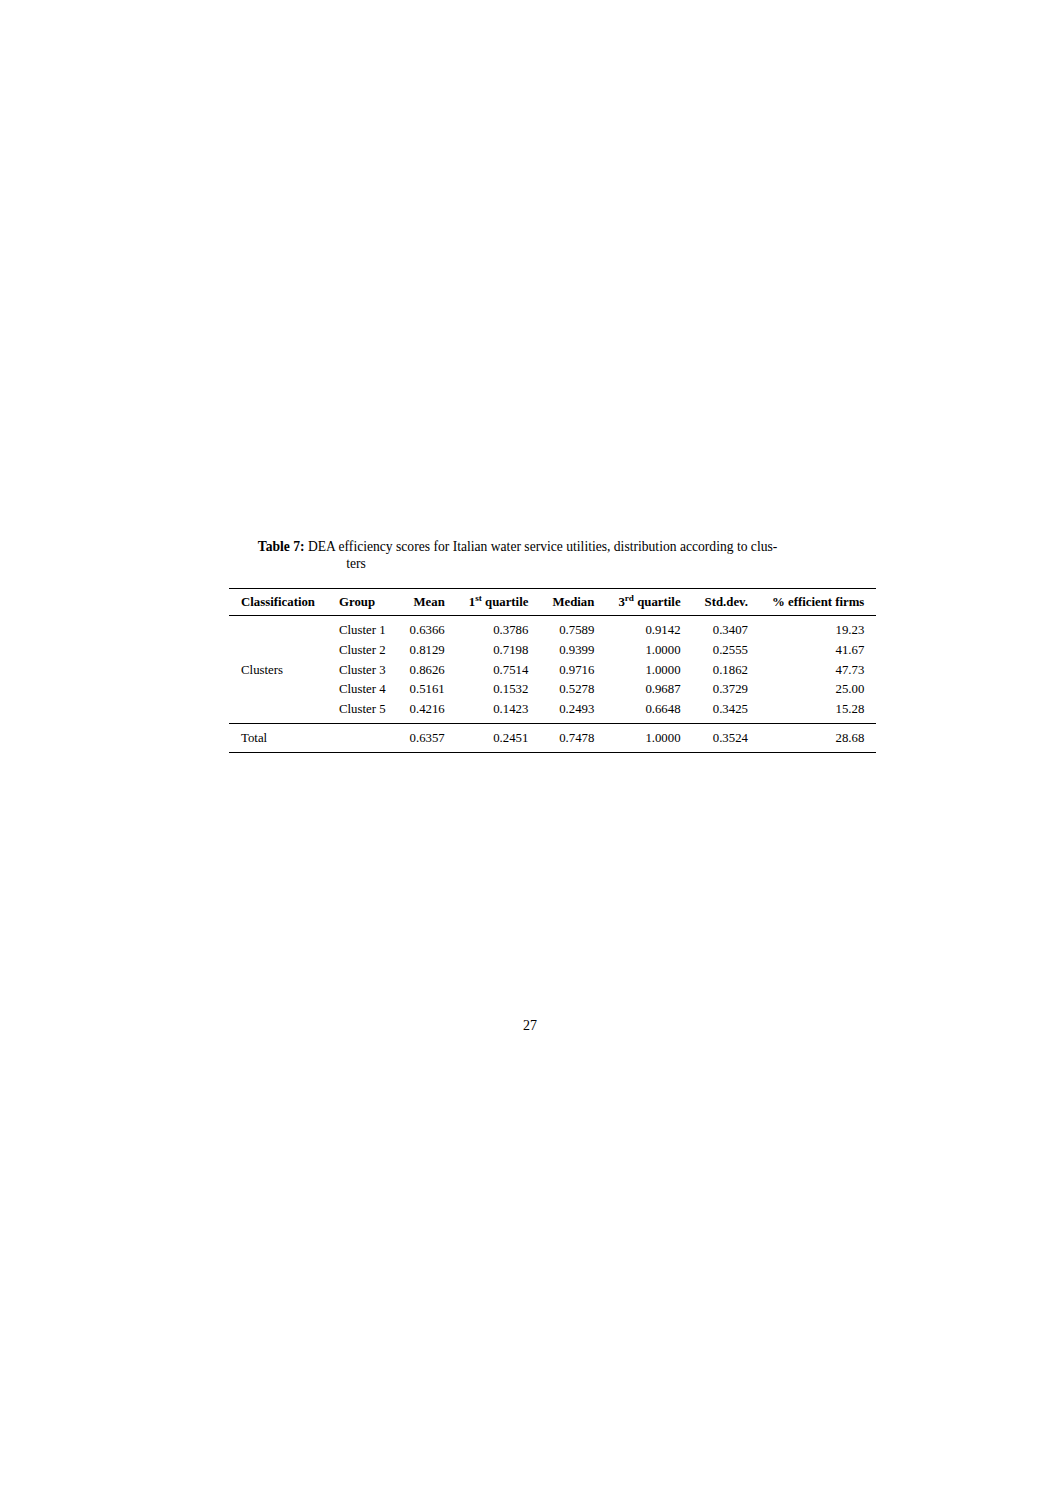Table 7: DEA efficiency scores for Italian water service utilities, distribution according to clus- ters
| Classification | Group | Mean | 1 st quartile | Median | 3 rd quartile | Std.dev. | % efficient firms |
| --- | --- | --- | --- | --- | --- | --- | --- |
| | Cluster 1 | 0.6366 | 0.3786 | 0.7589 | 0.9142 | 0.3407 | 19.23 |
| | Cluster 2 | 0.8129 | 0.7198 | 0.9399 | 1.0000 | 0.2555 | 41.67 |
| Clusters | Cluster 3 | 0.8626 | 0.7514 | 0.9716 | 1.0000 | 0.1862 | 47.73 |
| | Cluster 4 | 0.5161 | 0.1532 | 0.5278 | 0.9687 | 0.3729 | 25.00 |
| | Cluster 5 | 0.4216 | 0.1423 | 0.2493 | 0.6648 | 0.3425 | 15.28 |
| Total | | 0.6357 | 0.2451 | 0.7478 | 1.0000 | 0.3524 | 28.68 |
27